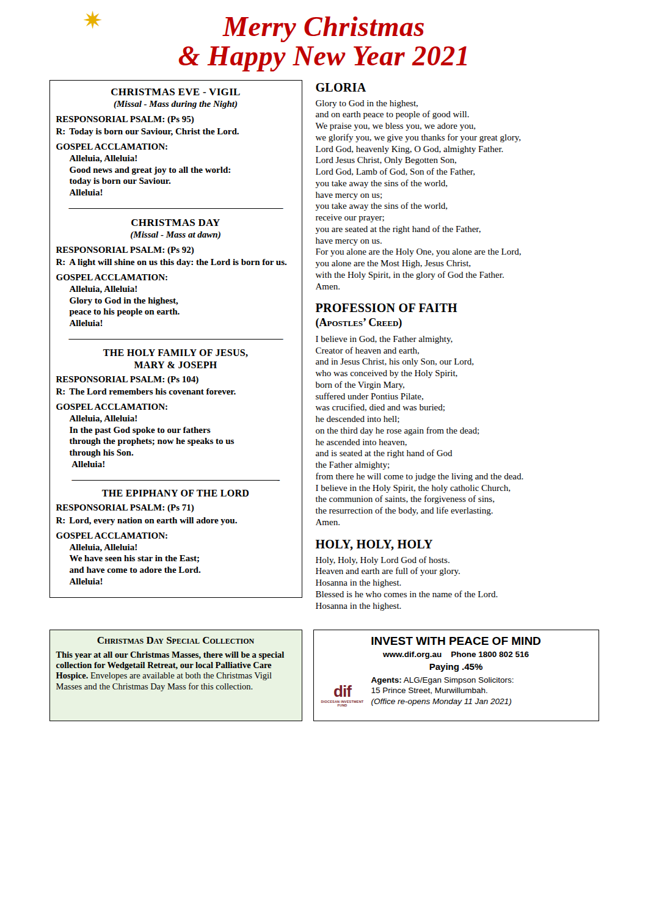✷
Merry Christmas
& Happy New Year 2021
CHRISTMAS EVE - VIGIL
(Missal - Mass during the Night)
RESPONSORIAL PSALM: (Ps 95)
R: Today is born our Saviour, Christ the Lord.
GOSPEL ACCLAMATION:
Alleluia, Alleluia!
Good news and great joy to all the world:
today is born our Saviour.
Alleluia!
—————————————————————————
CHRISTMAS DAY
(Missal - Mass at dawn)
RESPONSORIAL PSALM: (Ps 92)
R: A light will shine on us this day: the Lord is born for us.
GOSPEL ACCLAMATION:
Alleluia, Alleluia!
Glory to God in the highest,
peace to his people on earth.
Alleluia!
—————————————————————————
THE HOLY FAMILY OF JESUS,
MARY & JOSEPH
RESPONSORIAL PSALM: (Ps 104)
R: The Lord remembers his covenant forever.
GOSPEL ACCLAMATION:
Alleluia, Alleluia!
In the past God spoke to our fathers
through the prophets; now he speaks to us
through his Son.
Alleluia!
————————————————————————-
THE EPIPHANY OF THE LORD
RESPONSORIAL PSALM: (Ps 71)
R: Lord, every nation on earth will adore you.
GOSPEL ACCLAMATION:
Alleluia, Alleluia!
We have seen his star in the East;
and have come to adore the Lord.
Alleluia!
GLORIA
Glory to God in the highest,
and on earth peace to people of good will.
We praise you, we bless you, we adore you,
we glorify you, we give you thanks for your great glory,
Lord God, heavenly King, O God, almighty Father.
Lord Jesus Christ, Only Begotten Son,
Lord God, Lamb of God, Son of the Father,
you take away the sins of the world,
have mercy on us;
you take away the sins of the world,
receive our prayer;
you are seated at the right hand of the Father,
have mercy on us.
For you alone are the Holy One, you alone are the Lord,
you alone are the Most High, Jesus Christ,
with the Holy Spirit, in the glory of God the Father.
Amen.
PROFESSION OF FAITH
(Apostles’ Creed)
I believe in God, the Father almighty,
Creator of heaven and earth,
and in Jesus Christ, his only Son, our Lord,
who was conceived by the Holy Spirit,
born of the Virgin Mary,
suffered under Pontius Pilate,
was crucified, died and was buried;
he descended into hell;
on the third day he rose again from the dead;
he ascended into heaven,
and is seated at the right hand of God
the Father almighty;
from there he will come to judge the living and the dead.
I believe in the Holy Spirit, the holy catholic Church,
the communion of saints, the forgiveness of sins,
the resurrection of the body, and life everlasting.
Amen.
HOLY, HOLY, HOLY
Holy, Holy, Holy Lord God of hosts.
Heaven and earth are full of your glory.
Hosanna in the highest.
Blessed is he who comes in the name of the Lord.
Hosanna in the highest.
Christmas Day Special Collection
This year at all our Christmas Masses, there will be a special collection for Wedgetail Retreat, our local Palliative Care Hospice. Envelopes are available at both the Christmas Vigil Masses and the Christmas Day Mass for this collection.
INVEST WITH PEACE OF MIND
www.dif.org.au Phone 1800 802 516
Paying .45%
dif
DIOCESAN INVESTMENT FUND
Agents: ALG/Egan Simpson Solicitors:
15 Prince Street, Murwillumbah.
(Office re-opens Monday 11 Jan 2021)